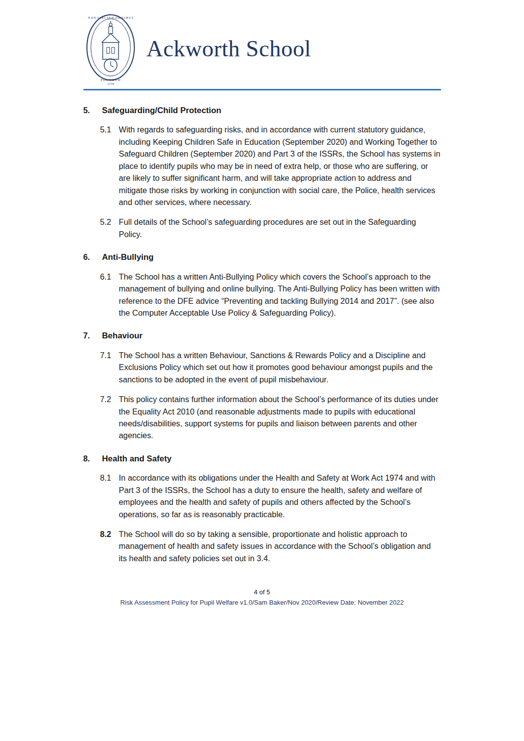N O N S I B I S E D O M N I B U S FOUNDED 1779
Ackworth School
5.
Safeguarding/Child Protection
5.1
With regards to safeguarding risks, and in accordance with current statutory guidance, including Keeping Children Safe in Education (September 2020) and Working Together to Safeguard Children (September 2020) and Part 3 of the ISSRs, the School has systems in place to identify pupils who may be in need of extra help, or those who are suffering, or are likely to suffer significant harm, and will take appropriate action to address and mitigate those risks by working in conjunction with social care, the Police, health services and other services, where necessary.
5.2
Full details of the School’s safeguarding procedures are set out in the Safeguarding Policy.
6.
Anti-Bullying
6.1
The School has a written Anti-Bullying Policy which covers the School’s approach to the management of bullying and online bullying. The Anti-Bullying Policy has been written with reference to the DFE advice “Preventing and tackling Bullying 2014 and 2017”. (see also the Computer Acceptable Use Policy & Safeguarding Policy).
7.
Behaviour
7.1
The School has a written Behaviour, Sanctions & Rewards Policy and a Discipline and Exclusions Policy which set out how it promotes good behaviour amongst pupils and the sanctions to be adopted in the event of pupil misbehaviour.
7.2
This policy contains further information about the School’s performance of its duties under the Equality Act 2010 (and reasonable adjustments made to pupils with educational needs/disabilities, support systems for pupils and liaison between parents and other agencies.
8.
Health and Safety
8.1
In accordance with its obligations under the Health and Safety at Work Act 1974 and with Part 3 of the ISSRs, the School has a duty to ensure the health, safety and welfare of employees and the health and safety of pupils and others affected by the School’s operations, so far as is reasonably practicable.
8.2
The School will do so by taking a sensible, proportionate and holistic approach to management of health and safety issues in accordance with the School’s obligation and its health and safety policies set out in 3.4.
4 of 5
Risk Assessment Policy for Pupil Welfare v1.0/Sam Baker/Nov 2020/Review Date: November 2022